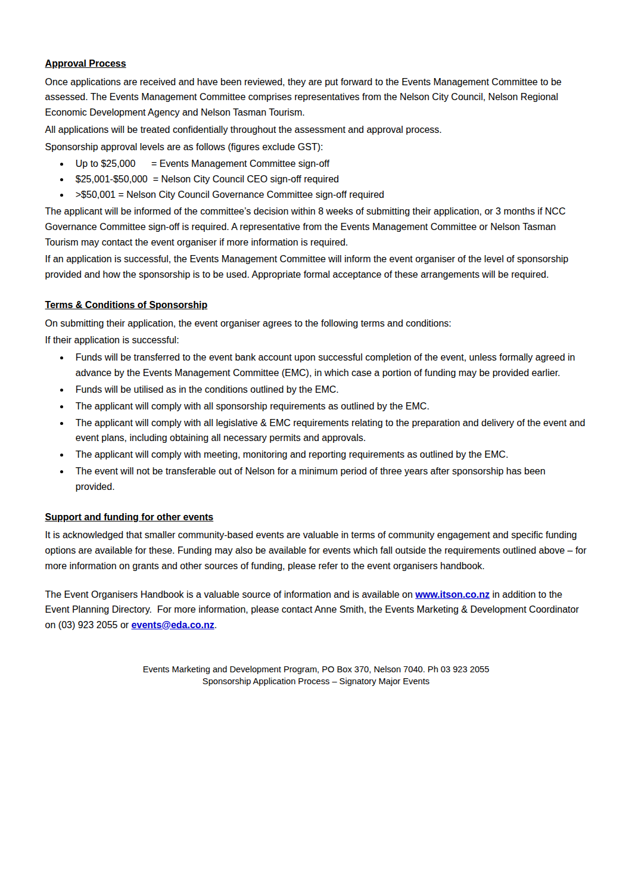Approval Process
Once applications are received and have been reviewed, they are put forward to the Events Management Committee to be assessed. The Events Management Committee comprises representatives from the Nelson City Council, Nelson Regional Economic Development Agency and Nelson Tasman Tourism.
All applications will be treated confidentially throughout the assessment and approval process.
Sponsorship approval levels are as follows (figures exclude GST):
Up to $25,000 = Events Management Committee sign-off
$25,001-$50,000 = Nelson City Council CEO sign-off required
>$50,001 = Nelson City Council Governance Committee sign-off required
The applicant will be informed of the committee’s decision within 8 weeks of submitting their application, or 3 months if NCC Governance Committee sign-off is required. A representative from the Events Management Committee or Nelson Tasman Tourism may contact the event organiser if more information is required.
If an application is successful, the Events Management Committee will inform the event organiser of the level of sponsorship provided and how the sponsorship is to be used. Appropriate formal acceptance of these arrangements will be required.
Terms & Conditions of Sponsorship
On submitting their application, the event organiser agrees to the following terms and conditions:
If their application is successful:
Funds will be transferred to the event bank account upon successful completion of the event, unless formally agreed in advance by the Events Management Committee (EMC), in which case a portion of funding may be provided earlier.
Funds will be utilised as in the conditions outlined by the EMC.
The applicant will comply with all sponsorship requirements as outlined by the EMC.
The applicant will comply with all legislative & EMC requirements relating to the preparation and delivery of the event and event plans, including obtaining all necessary permits and approvals.
The applicant will comply with meeting, monitoring and reporting requirements as outlined by the EMC.
The event will not be transferable out of Nelson for a minimum period of three years after sponsorship has been provided.
Support and funding for other events
It is acknowledged that smaller community-based events are valuable in terms of community engagement and specific funding options are available for these. Funding may also be available for events which fall outside the requirements outlined above – for more information on grants and other sources of funding, please refer to the event organisers handbook.
The Event Organisers Handbook is a valuable source of information and is available on www.itson.co.nz in addition to the Event Planning Directory. For more information, please contact Anne Smith, the Events Marketing & Development Coordinator on (03) 923 2055 or events@eda.co.nz.
Events Marketing and Development Program, PO Box 370, Nelson 7040. Ph 03 923 2055
Sponsorship Application Process – Signatory Major Events